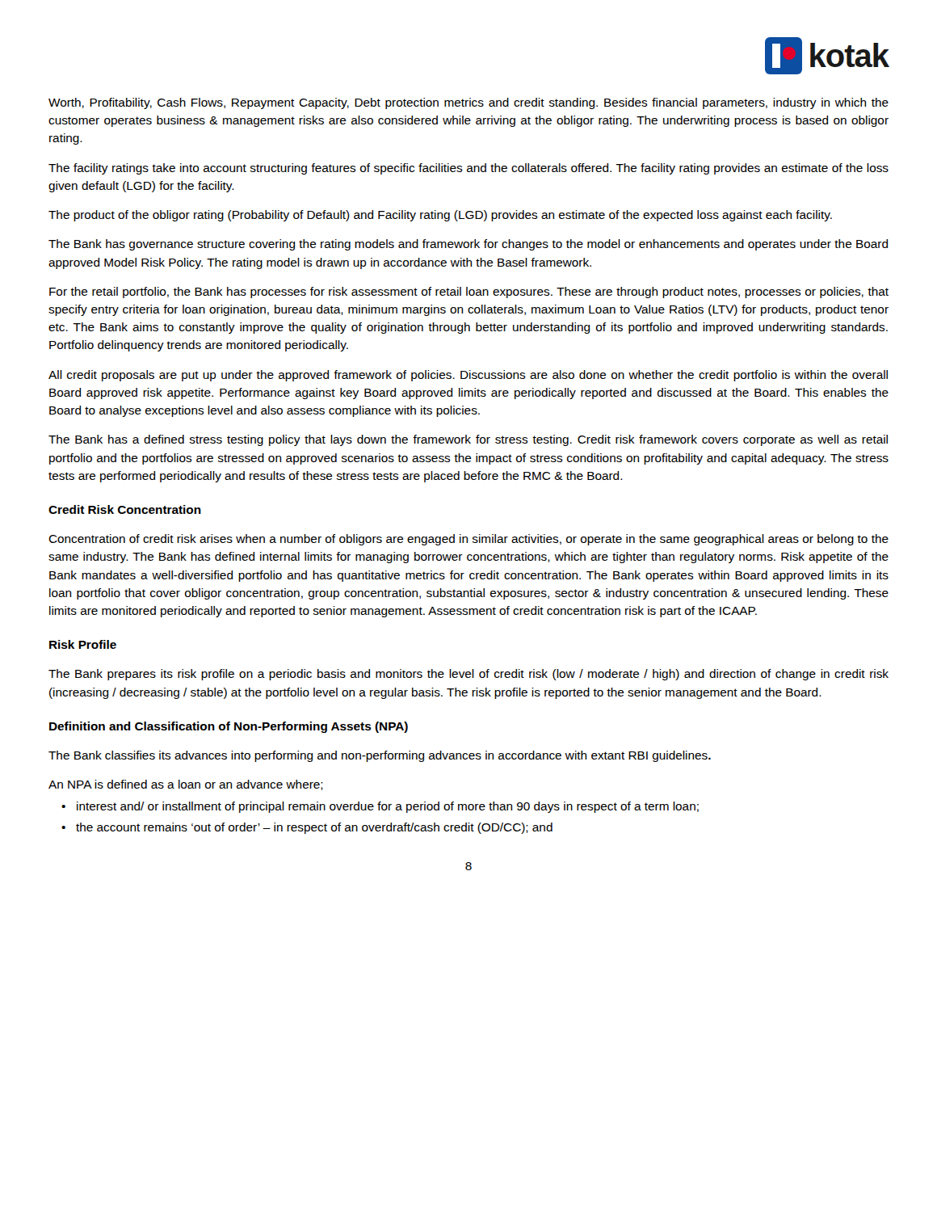kotak
Worth, Profitability, Cash Flows, Repayment Capacity, Debt protection metrics and credit standing. Besides financial parameters, industry in which the customer operates business & management risks are also considered while arriving at the obligor rating. The underwriting process is based on obligor rating.
The facility ratings take into account structuring features of specific facilities and the collaterals offered. The facility rating provides an estimate of the loss given default (LGD) for the facility.
The product of the obligor rating (Probability of Default) and Facility rating (LGD) provides an estimate of the expected loss against each facility.
The Bank has governance structure covering the rating models and framework for changes to the model or enhancements and operates under the Board approved Model Risk Policy. The rating model is drawn up in accordance with the Basel framework.
For the retail portfolio, the Bank has processes for risk assessment of retail loan exposures. These are through product notes, processes or policies, that specify entry criteria for loan origination, bureau data, minimum margins on collaterals, maximum Loan to Value Ratios (LTV) for products, product tenor etc. The Bank aims to constantly improve the quality of origination through better understanding of its portfolio and improved underwriting standards. Portfolio delinquency trends are monitored periodically.
All credit proposals are put up under the approved framework of policies. Discussions are also done on whether the credit portfolio is within the overall Board approved risk appetite. Performance against key Board approved limits are periodically reported and discussed at the Board. This enables the Board to analyse exceptions level and also assess compliance with its policies.
The Bank has a defined stress testing policy that lays down the framework for stress testing. Credit risk framework covers corporate as well as retail portfolio and the portfolios are stressed on approved scenarios to assess the impact of stress conditions on profitability and capital adequacy. The stress tests are performed periodically and results of these stress tests are placed before the RMC & the Board.
Credit Risk Concentration
Concentration of credit risk arises when a number of obligors are engaged in similar activities, or operate in the same geographical areas or belong to the same industry. The Bank has defined internal limits for managing borrower concentrations, which are tighter than regulatory norms. Risk appetite of the Bank mandates a well-diversified portfolio and has quantitative metrics for credit concentration. The Bank operates within Board approved limits in its loan portfolio that cover obligor concentration, group concentration, substantial exposures, sector & industry concentration & unsecured lending. These limits are monitored periodically and reported to senior management. Assessment of credit concentration risk is part of the ICAAP.
Risk Profile
The Bank prepares its risk profile on a periodic basis and monitors the level of credit risk (low / moderate / high) and direction of change in credit risk (increasing / decreasing / stable) at the portfolio level on a regular basis. The risk profile is reported to the senior management and the Board.
Definition and Classification of Non-Performing Assets (NPA)
The Bank classifies its advances into performing and non-performing advances in accordance with extant RBI guidelines.
An NPA is defined as a loan or an advance where;
interest and/ or installment of principal remain overdue for a period of more than 90 days in respect of a term loan;
the account remains ‘out of order’ – in respect of an overdraft/cash credit (OD/CC); and
8